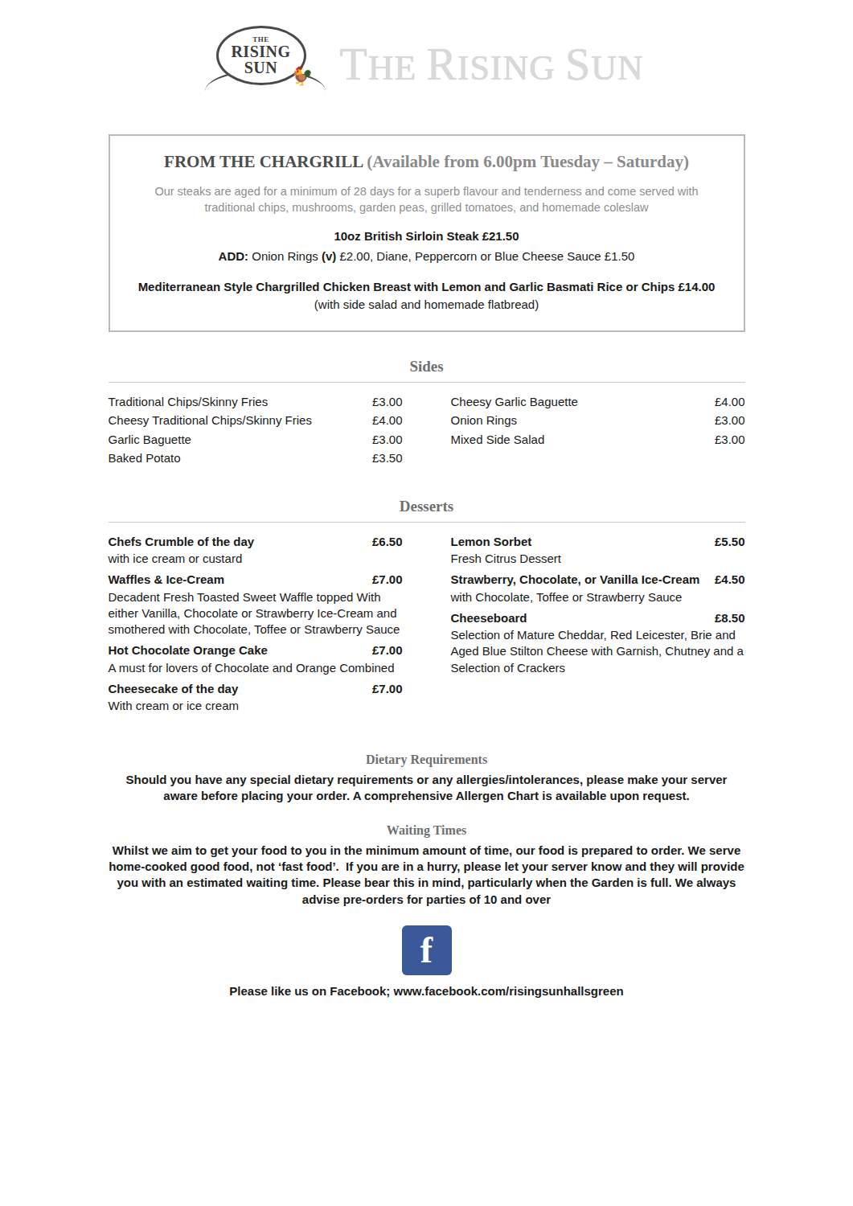THE RISING SUN
🐓
THE RISING SUN
FROM THE CHARGRILL (Available from 6.00pm Tuesday – Saturday)
Our steaks are aged for a minimum of 28 days for a superb flavour and tenderness and come served with traditional chips, mushrooms, garden peas, grilled tomatoes, and homemade coleslaw
10oz British Sirloin Steak £21.50
ADD: Onion Rings (v) £2.00, Diane, Peppercorn or Blue Cheese Sauce £1.50
Mediterranean Style Chargrilled Chicken Breast with Lemon and Garlic Basmati Rice or Chips £14.00
(with side salad and homemade flatbread)
Sides
Traditional Chips/Skinny Fries£3.00
Cheesy Traditional Chips/Skinny Fries£4.00
Garlic Baguette£3.00
Baked Potato£3.50
Cheesy Garlic Baguette£4.00
Onion Rings£3.00
Mixed Side Salad£3.00
Desserts
Chefs Crumble of the day£6.50
with ice cream or custard
Waffles & Ice-Cream£7.00
Decadent Fresh Toasted Sweet Waffle topped With either Vanilla, Chocolate or Strawberry Ice-Cream and smothered with Chocolate, Toffee or Strawberry Sauce
Hot Chocolate Orange Cake£7.00
A must for lovers of Chocolate and Orange Combined
Cheesecake of the day£7.00
With cream or ice cream
Lemon Sorbet£5.50
Fresh Citrus Dessert
Strawberry, Chocolate, or Vanilla Ice-Cream£4.50
with Chocolate, Toffee or Strawberry Sauce
Cheeseboard£8.50
Selection of Mature Cheddar, Red Leicester, Brie and Aged Blue Stilton Cheese with Garnish, Chutney and a Selection of Crackers
Dietary Requirements
Should you have any special dietary requirements or any allergies/intolerances, please make your server aware before placing your order. A comprehensive Allergen Chart is available upon request.
Waiting Times
Whilst we aim to get your food to you in the minimum amount of time, our food is prepared to order. We serve home-cooked good food, not ‘fast food’. If you are in a hurry, please let your server know and they will provide you with an estimated waiting time. Please bear this in mind, particularly when the Garden is full. We always advise pre-orders for parties of 10 and over
Please like us on Facebook; www.facebook.com/risingsunhallsgreen